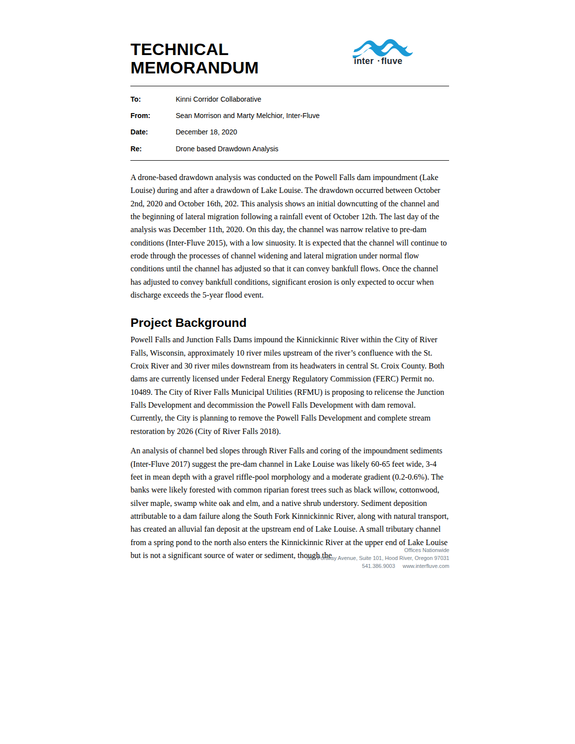TECHNICAL MEMORANDUM
inter · fluve
| To: | Kinni Corridor Collaborative |
| From: | Sean Morrison and Marty Melchior, Inter-Fluve |
| Date: | December 18, 2020 |
| Re: | Drone based Drawdown Analysis |
A drone-based drawdown analysis was conducted on the Powell Falls dam impoundment (Lake Louise) during and after a drawdown of Lake Louise. The drawdown occurred between October 2nd, 2020 and October 16th, 202. This analysis shows an initial downcutting of the channel and the beginning of lateral migration following a rainfall event of October 12th. The last day of the analysis was December 11th, 2020. On this day, the channel was narrow relative to pre-dam conditions (Inter-Fluve 2015), with a low sinuosity. It is expected that the channel will continue to erode through the processes of channel widening and lateral migration under normal flow conditions until the channel has adjusted so that it can convey bankfull flows. Once the channel has adjusted to convey bankfull conditions, significant erosion is only expected to occur when discharge exceeds the 5-year flood event.
Project Background
Powell Falls and Junction Falls Dams impound the Kinnickinnic River within the City of River Falls, Wisconsin, approximately 10 river miles upstream of the river’s confluence with the St. Croix River and 30 river miles downstream from its headwaters in central St. Croix County. Both dams are currently licensed under Federal Energy Regulatory Commission (FERC) Permit no. 10489. The City of River Falls Municipal Utilities (RFMU) is proposing to relicense the Junction Falls Development and decommission the Powell Falls Development with dam removal. Currently, the City is planning to remove the Powell Falls Development and complete stream restoration by 2026 (City of River Falls 2018).
An analysis of channel bed slopes through River Falls and coring of the impoundment sediments (Inter-Fluve 2017) suggest the pre-dam channel in Lake Louise was likely 60-65 feet wide, 3-4 feet in mean depth with a gravel riffle-pool morphology and a moderate gradient (0.2-0.6%). The banks were likely forested with common riparian forest trees such as black willow, cottonwood, silver maple, swamp white oak and elm, and a native shrub understory. Sediment deposition attributable to a dam failure along the South Fork Kinnickinnic River, along with natural transport, has created an alluvial fan deposit at the upstream end of Lake Louise. A small tributary channel from a spring pond to the north also enters the Kinnickinnic River at the upper end of Lake Louise but is not a significant source of water or sediment, though the
Offices Nationwide
501 Portway Avenue, Suite 101, Hood River, Oregon 97031
541.386.9003 www.interfluve.com